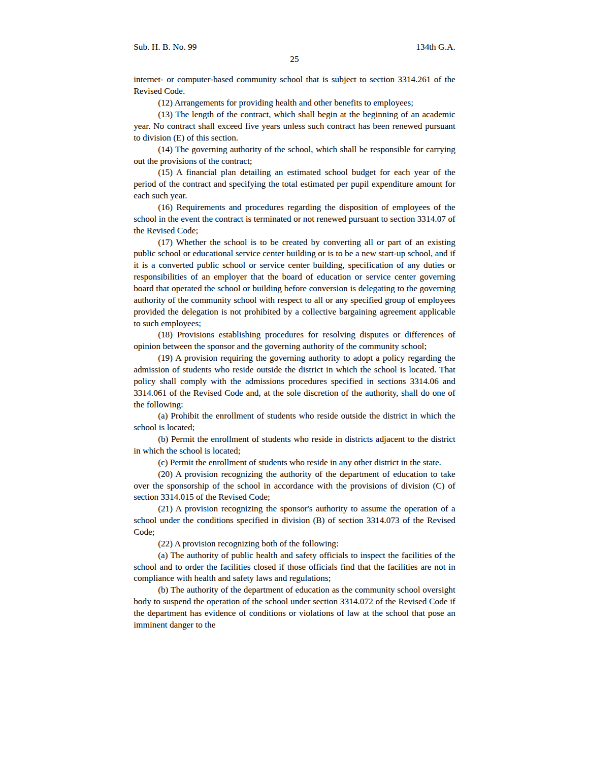Sub. H. B. No. 99
134th G.A.
25
internet- or computer-based community school that is subject to section 3314.261 of the Revised Code.
(12) Arrangements for providing health and other benefits to employees;
(13) The length of the contract, which shall begin at the beginning of an academic year. No contract shall exceed five years unless such contract has been renewed pursuant to division (E) of this section.
(14) The governing authority of the school, which shall be responsible for carrying out the provisions of the contract;
(15) A financial plan detailing an estimated school budget for each year of the period of the contract and specifying the total estimated per pupil expenditure amount for each such year.
(16) Requirements and procedures regarding the disposition of employees of the school in the event the contract is terminated or not renewed pursuant to section 3314.07 of the Revised Code;
(17) Whether the school is to be created by converting all or part of an existing public school or educational service center building or is to be a new start-up school, and if it is a converted public school or service center building, specification of any duties or responsibilities of an employer that the board of education or service center governing board that operated the school or building before conversion is delegating to the governing authority of the community school with respect to all or any specified group of employees provided the delegation is not prohibited by a collective bargaining agreement applicable to such employees;
(18) Provisions establishing procedures for resolving disputes or differences of opinion between the sponsor and the governing authority of the community school;
(19) A provision requiring the governing authority to adopt a policy regarding the admission of students who reside outside the district in which the school is located. That policy shall comply with the admissions procedures specified in sections 3314.06 and 3314.061 of the Revised Code and, at the sole discretion of the authority, shall do one of the following:
(a) Prohibit the enrollment of students who reside outside the district in which the school is located;
(b) Permit the enrollment of students who reside in districts adjacent to the district in which the school is located;
(c) Permit the enrollment of students who reside in any other district in the state.
(20) A provision recognizing the authority of the department of education to take over the sponsorship of the school in accordance with the provisions of division (C) of section 3314.015 of the Revised Code;
(21) A provision recognizing the sponsor's authority to assume the operation of a school under the conditions specified in division (B) of section 3314.073 of the Revised Code;
(22) A provision recognizing both of the following:
(a) The authority of public health and safety officials to inspect the facilities of the school and to order the facilities closed if those officials find that the facilities are not in compliance with health and safety laws and regulations;
(b) The authority of the department of education as the community school oversight body to suspend the operation of the school under section 3314.072 of the Revised Code if the department has evidence of conditions or violations of law at the school that pose an imminent danger to the